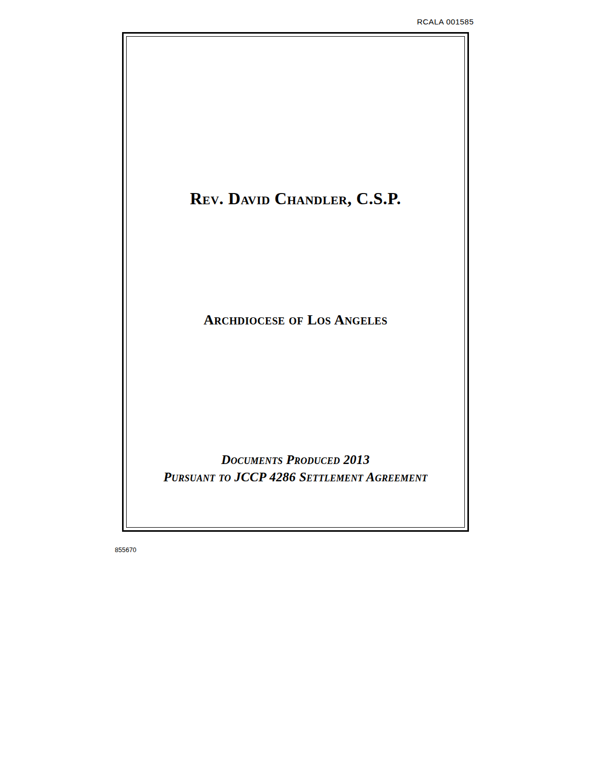RCALA 001585
Rev. David Chandler, C.S.P.
Archdiocese of Los Angeles
Documents Produced 2013
Pursuant to JCCP 4286 Settlement Agreement
855670